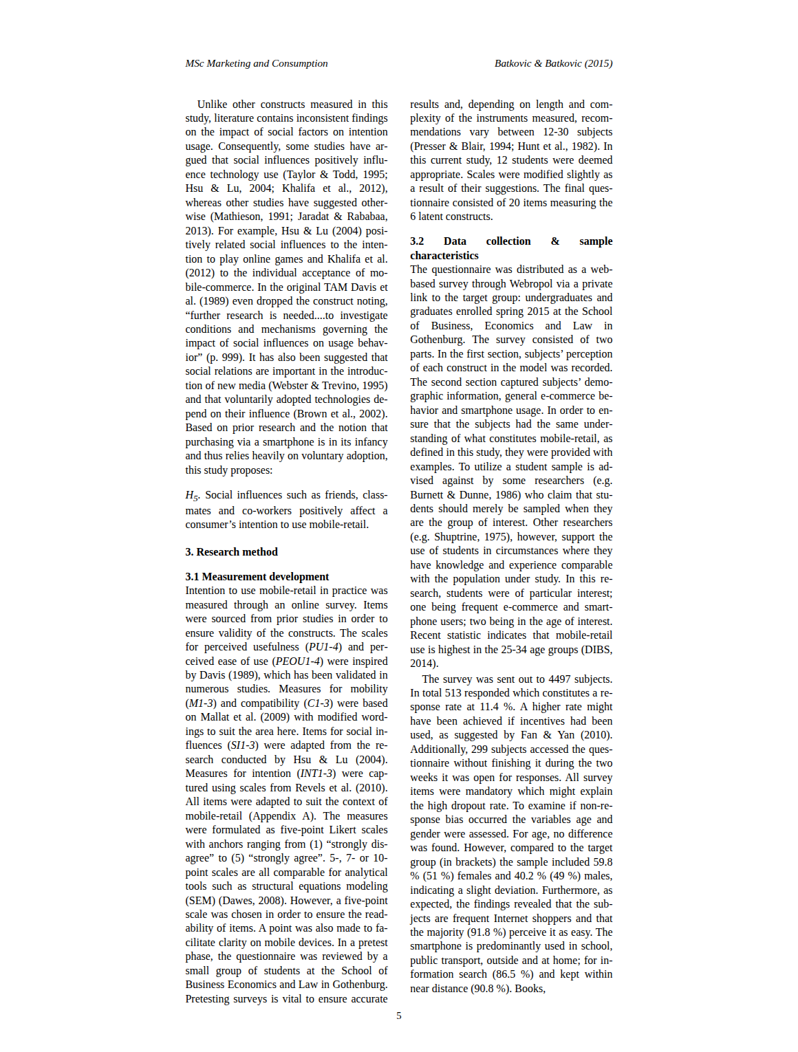MSc Marketing and Consumption
Batkovic & Batkovic (2015)
Unlike other constructs measured in this study, literature contains inconsistent findings on the impact of social factors on intention usage. Consequently, some studies have argued that social influences positively influence technology use (Taylor & Todd, 1995; Hsu & Lu, 2004; Khalifa et al., 2012), whereas other studies have suggested otherwise (Mathieson, 1991; Jaradat & Rababaa, 2013). For example, Hsu & Lu (2004) positively related social influences to the intention to play online games and Khalifa et al. (2012) to the individual acceptance of mobile-commerce. In the original TAM Davis et al. (1989) even dropped the construct noting, “further research is needed....to investigate conditions and mechanisms governing the impact of social influences on usage behavior” (p. 999). It has also been suggested that social relations are important in the introduction of new media (Webster & Trevino, 1995) and that voluntarily adopted technologies depend on their influence (Brown et al., 2002). Based on prior research and the notion that purchasing via a smartphone is in its infancy and thus relies heavily on voluntary adoption, this study proposes:
H5. Social influences such as friends, classmates and co-workers positively affect a consumer’s intention to use mobile-retail.
3. Research method
3.1 Measurement development
Intention to use mobile-retail in practice was measured through an online survey. Items were sourced from prior studies in order to ensure validity of the constructs. The scales for perceived usefulness (PU1-4) and perceived ease of use (PEOU1-4) were inspired by Davis (1989), which has been validated in numerous studies. Measures for mobility (M1-3) and compatibility (C1-3) were based on Mallat et al. (2009) with modified wordings to suit the area here. Items for social influences (SI1-3) were adapted from the research conducted by Hsu & Lu (2004). Measures for intention (INT1-3) were captured using scales from Revels et al. (2010). All items were adapted to suit the context of mobile-retail (Appendix A). The measures were formulated as five-point Likert scales with anchors ranging from (1) “strongly disagree” to (5) “strongly agree”. 5-, 7- or 10-point scales are all comparable for analytical tools such as structural equations modeling (SEM) (Dawes, 2008). However, a five-point scale was chosen in order to ensure the readability of items. A point was also made to facilitate clarity on mobile devices. In a pretest phase, the questionnaire was reviewed by a small group of students at the School of Business Economics and Law in Gothenburg. Pretesting surveys is vital to ensure accurate results and, depending on length and complexity of the instruments measured, recommendations vary between 12-30 subjects (Presser & Blair, 1994; Hunt et al., 1982). In this current study, 12 students were deemed appropriate. Scales were modified slightly as a result of their suggestions. The final questionnaire consisted of 20 items measuring the 6 latent constructs.
3.2 Data collection & sample characteristics
The questionnaire was distributed as a web-based survey through Webropol via a private link to the target group: undergraduates and graduates enrolled spring 2015 at the School of Business, Economics and Law in Gothenburg. The survey consisted of two parts. In the first section, subjects’ perception of each construct in the model was recorded. The second section captured subjects’ demographic information, general e-commerce behavior and smartphone usage. In order to ensure that the subjects had the same understanding of what constitutes mobile-retail, as defined in this study, they were provided with examples. To utilize a student sample is advised against by some researchers (e.g. Burnett & Dunne, 1986) who claim that students should merely be sampled when they are the group of interest. Other researchers (e.g. Shuptrine, 1975), however, support the use of students in circumstances where they have knowledge and experience comparable with the population under study. In this research, students were of particular interest; one being frequent e-commerce and smartphone users; two being in the age of interest. Recent statistic indicates that mobile-retail use is highest in the 25-34 age groups (DIBS, 2014).
The survey was sent out to 4497 subjects. In total 513 responded which constitutes a response rate at 11.4 %. A higher rate might have been achieved if incentives had been used, as suggested by Fan & Yan (2010). Additionally, 299 subjects accessed the questionnaire without finishing it during the two weeks it was open for responses. All survey items were mandatory which might explain the high dropout rate. To examine if non-response bias occurred the variables age and gender were assessed. For age, no difference was found. However, compared to the target group (in brackets) the sample included 59.8 % (51 %) females and 40.2 % (49 %) males, indicating a slight deviation. Furthermore, as expected, the findings revealed that the subjects are frequent Internet shoppers and that the majority (91.8 %) perceive it as easy. The smartphone is predominantly used in school, public transport, outside and at home; for information search (86.5 %) and kept within near distance (90.8 %). Books,
5